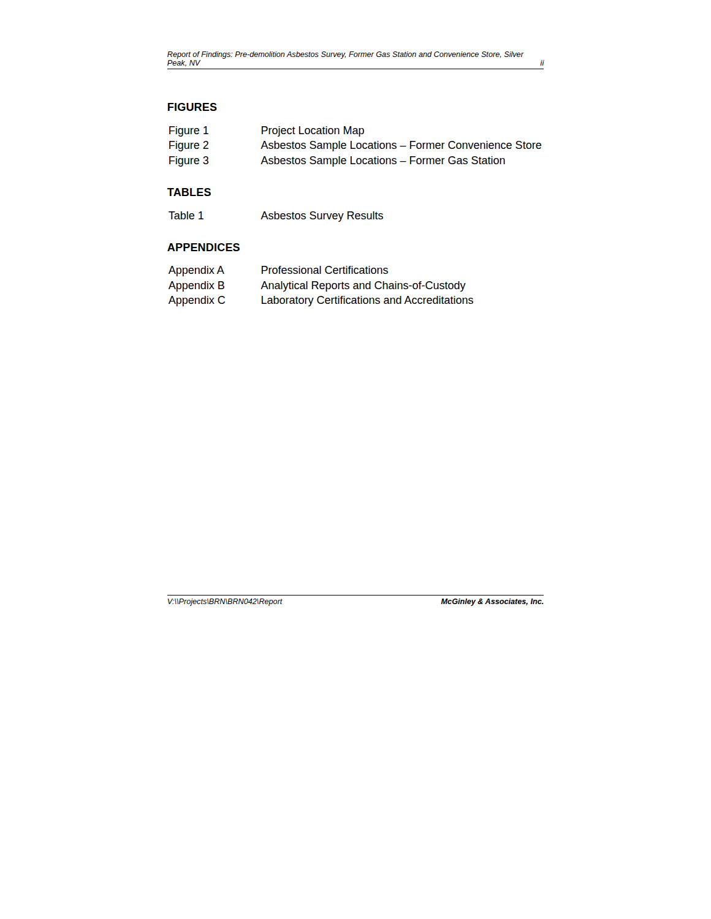Report of Findings: Pre-demolition Asbestos Survey, Former Gas Station and Convenience Store, Silver Peak, NV
ii
FIGURES
| Figure 1 | Project Location Map |
| Figure 2 | Asbestos Sample Locations – Former Convenience Store |
| Figure 3 | Asbestos Sample Locations – Former Gas Station |
TABLES
| Table 1 | Asbestos Survey Results |
APPENDICES
| Appendix A | Professional Certifications |
| Appendix B | Analytical Reports and Chains-of-Custody |
| Appendix C | Laboratory Certifications and Accreditations |
V:\\Projects\BRN\BRN042\Report
McGinley & Associates, Inc.